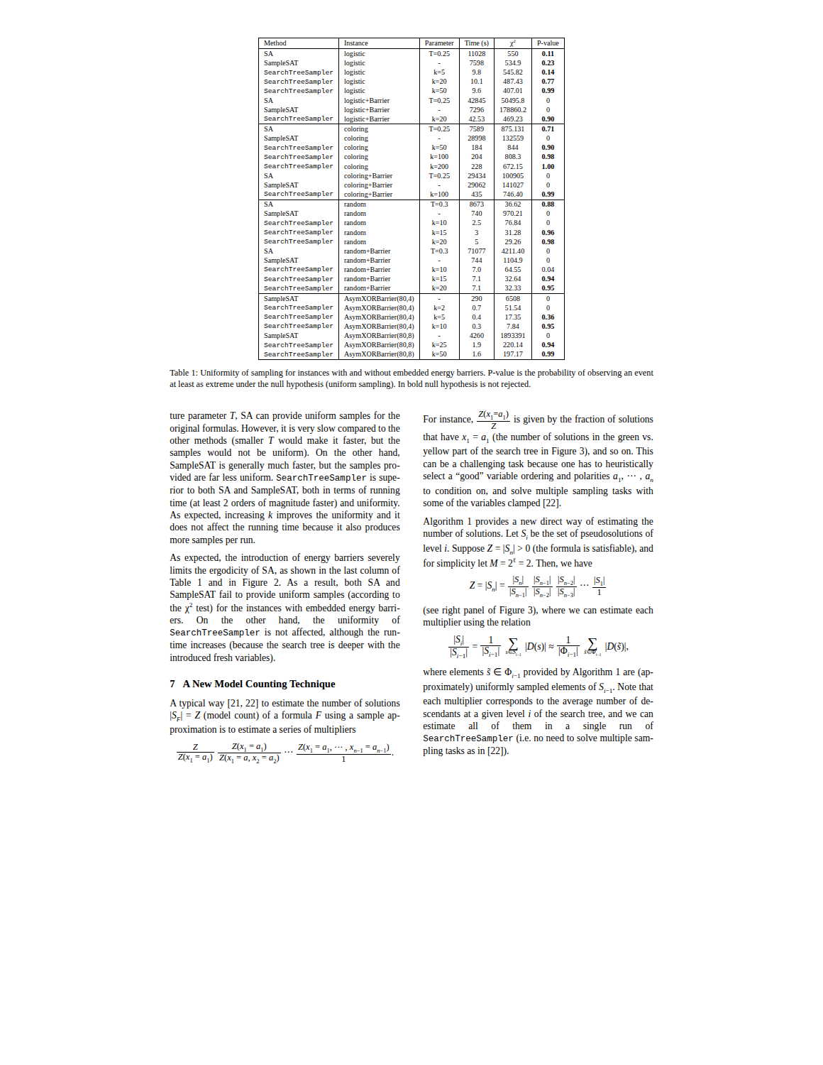| Method | Instance | Parameter | Time (s) | χ 2 | P-value |
| --- | --- | --- | --- | --- | --- |
| SA | logistic | T=0.25 | 11028 | 550 | 0.11 |
| SampleSAT | logistic | - | 7598 | 534.9 | 0.23 |
| SearchTreeSampler | logistic | k=5 | 9.8 | 545.82 | 0.14 |
| SearchTreeSampler | logistic | k=20 | 10.1 | 487.43 | 0.77 |
| SearchTreeSampler | logistic | k=50 | 9.6 | 407.01 | 0.99 |
| SA | logistic+Barrier | T=0.25 | 42845 | 50495.8 | 0 |
| SampleSAT | logistic+Barrier | - | 7296 | 178860.2 | 0 |
| SearchTreeSampler | logistic+Barrier | k=20 | 42.53 | 469.23 | 0.90 |
| SA | coloring | T=0.25 | 7589 | 875.131 | 0.71 |
| SampleSAT | coloring | - | 28998 | 132559 | 0 |
| SearchTreeSampler | coloring | k=50 | 184 | 844 | 0.90 |
| SearchTreeSampler | coloring | k=100 | 204 | 808.3 | 0.98 |
| SearchTreeSampler | coloring | k=200 | 228 | 672.15 | 1.00 |
| SA | coloring+Barrier | T=0.25 | 29434 | 100905 | 0 |
| SampleSAT | coloring+Barrier | - | 29062 | 141027 | 0 |
| SearchTreeSampler | coloring+Barrier | k=100 | 435 | 746.40 | 0.99 |
| SA | random | T=0.3 | 8673 | 36.62 | 0.88 |
| SampleSAT | random | - | 740 | 970.21 | 0 |
| SearchTreeSampler | random | k=10 | 2.5 | 76.84 | 0 |
| SearchTreeSampler | random | k=15 | 3 | 31.28 | 0.96 |
| SearchTreeSampler | random | k=20 | 5 | 29.26 | 0.98 |
| SA | random+Barrier | T=0.3 | 71077 | 4211.40 | 0 |
| SampleSAT | random+Barrier | - | 744 | 1104.9 | 0 |
| SearchTreeSampler | random+Barrier | k=10 | 7.0 | 64.55 | 0.04 |
| SearchTreeSampler | random+Barrier | k=15 | 7.1 | 32.64 | 0.94 |
| SearchTreeSampler | random+Barrier | k=20 | 7.1 | 32.33 | 0.95 |
| SampleSAT | AsymXORBarrier(80,4) | - | 290 | 6508 | 0 |
| SearchTreeSampler | AsymXORBarrier(80,4) | k=2 | 0.7 | 51.54 | 0 |
| SearchTreeSampler | AsymXORBarrier(80,4) | k=5 | 0.4 | 17.35 | 0.36 |
| SearchTreeSampler | AsymXORBarrier(80,4) | k=10 | 0.3 | 7.84 | 0.95 |
| SampleSAT | AsymXORBarrier(80,8) | - | 4260 | 1893391 | 0 |
| SearchTreeSampler | AsymXORBarrier(80,8) | k=25 | 1.9 | 220.14 | 0.94 |
| SearchTreeSampler | AsymXORBarrier(80,8) | k=50 | 1.6 | 197.17 | 0.99 |
Table 1: Uniformity of sampling for instances with and without embedded energy barriers. P-value is the probability of observing an event at least as extreme under the null hypothesis (uniform sampling). In bold null hypothesis is not rejected.
ture parameter T, SA can provide uniform samples for the original formulas. However, it is very slow compared to the other methods (smaller T would make it faster, but the samples would not be uniform). On the other hand, SampleSAT is generally much faster, but the samples provided are far less uniform. SearchTreeSampler is superior to both SA and SampleSAT, both in terms of running time (at least 2 orders of magnitude faster) and uniformity. As expected, increasing k improves the uniformity and it does not affect the running time because it also produces more samples per run.
As expected, the introduction of energy barriers severely limits the ergodicity of SA, as shown in the last column of Table 1 and in Figure 2. As a result, both SA and SampleSAT fail to provide uniform samples (according to the χ2 test) for the instances with embedded energy barriers. On the other hand, the uniformity of SearchTreeSampler is not affected, although the runtime increases (because the search tree is deeper with the introduced fresh variables).
7 A New Model Counting Technique
A typical way [21, 22] to estimate the number of solutions |SF| = Z (model count) of a formula F using a sample approximation is to estimate a series of multipliers
ZZ(x1 = a1) Z(x1 = a1) Z(x1 = a, x2 = a2) ··· Z(x1 = a1, ··· , xn−1 = an−1) 1.
For instance, Z(x1=a1) Z is given by the fraction of solutions that have x1 = a1 (the number of solutions in the green vs. yellow part of the search tree in Figure 3), and so on. This can be a challenging task because one has to heuristically select a “good” variable ordering and polarities a1, ··· , an to condition on, and solve multiple sampling tasks with some of the variables clamped [22].
Algorithm 1 provides a new direct way of estimating the number of solutions. Let Si be the set of pseudosolutions of level i. Suppose Z = |Sn| > 0 (the formula is satisfiable), and for simplicity let M = 2ℓ = 2. Then, we have
Z = |Sn| = |Sn||Sn−1| |Sn−1||Sn−2| |Sn−2||Sn−3| ··· |S1|1
(see right panel of Figure 3), where we can estimate each multiplier using the relation
|Si||Si−1| = 1|Si−1| ∑s∈Si−1 |D(s)| ≈ 1|Φi−1| ∑s̃∈Φi−1 |D(s̃)|,
where elements s̃ ∈ Φi−1 provided by Algorithm 1 are (approximately) uniformly sampled elements of Si−1. Note that each multiplier corresponds to the average number of descendants at a given level i of the search tree, and we can estimate all of them in a single run of SearchTreeSampler (i.e. no need to solve multiple sampling tasks as in [22]).